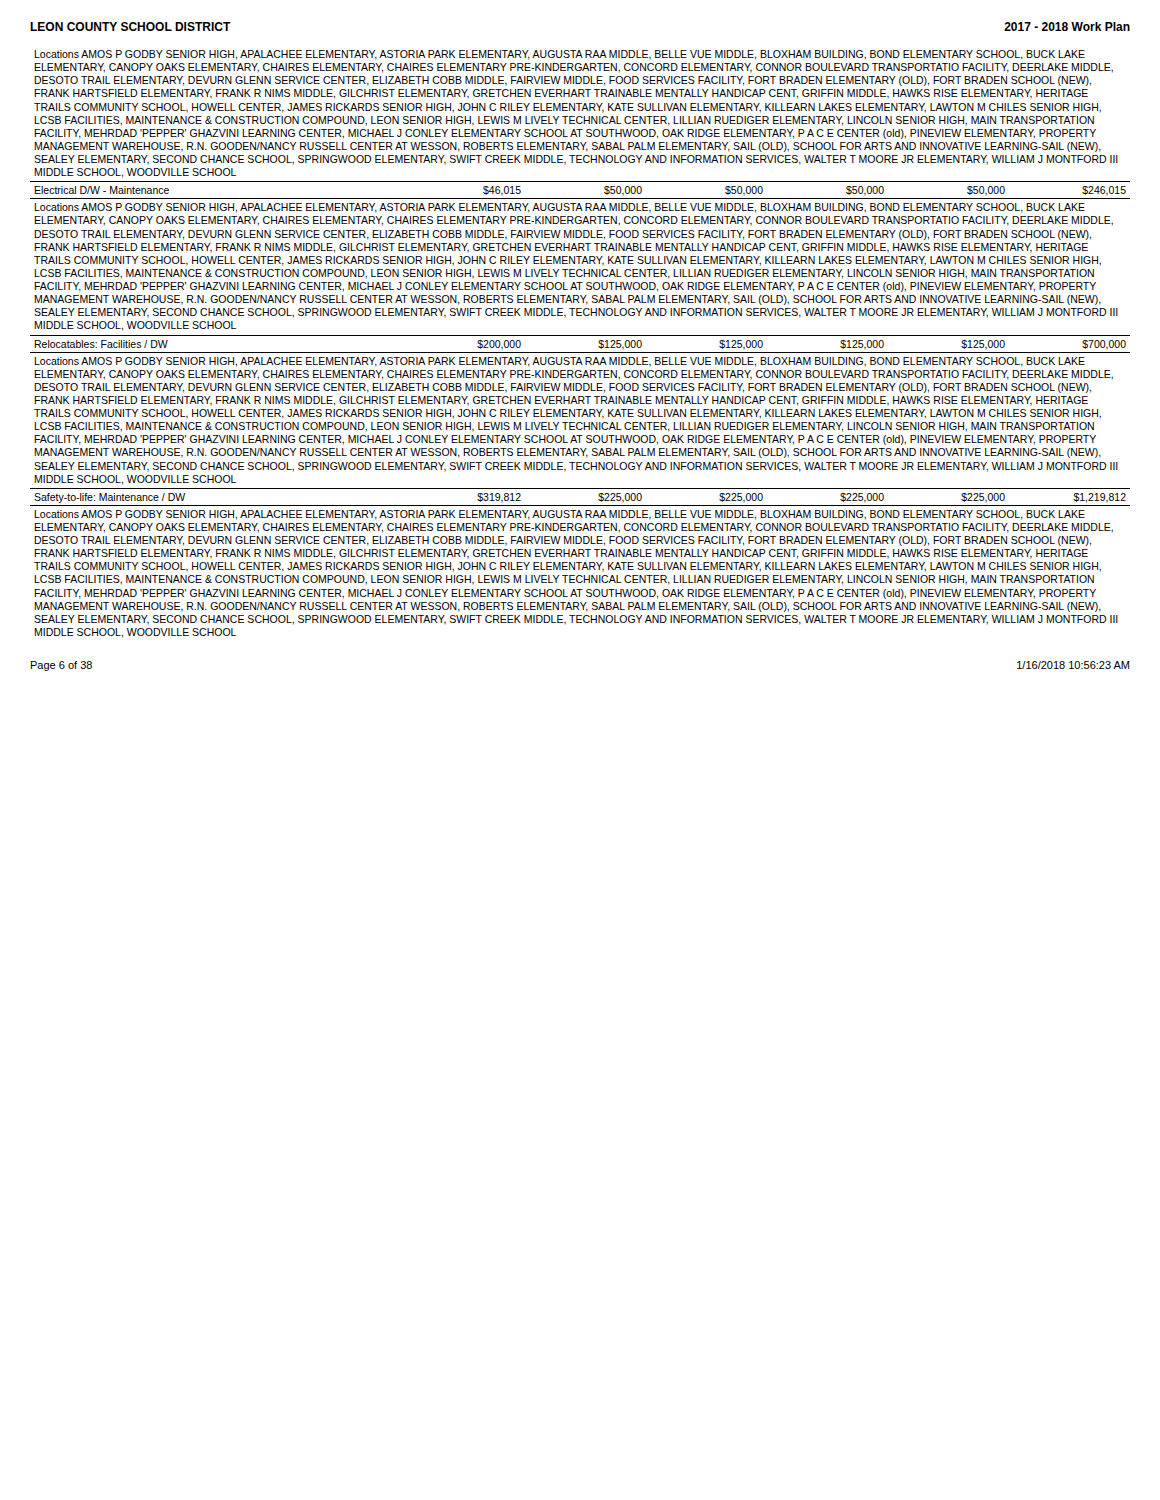LEON COUNTY SCHOOL DISTRICT 2017 - 2018 Work Plan
| Locations AMOS P GODBY SENIOR HIGH, APALACHEE ELEMENTARY, ASTORIA PARK ELEMENTARY, AUGUSTA RAA MIDDLE, BELLE VUE MIDDLE, BLOXHAM BUILDING, BOND ELEMENTARY SCHOOL, BUCK LAKE ELEMENTARY, CANOPY OAKS ELEMENTARY, CHAIRES ELEMENTARY, CHAIRES ELEMENTARY PRE-KINDERGARTEN, CONCORD ELEMENTARY, CONNOR BOULEVARD TRANSPORTATIO FACILITY, DEERLAKE MIDDLE, DESOTO TRAIL ELEMENTARY, DEVURN GLENN SERVICE CENTER, ELIZABETH COBB MIDDLE, FAIRVIEW MIDDLE, FOOD SERVICES FACILITY, FORT BRADEN ELEMENTARY (OLD), FORT BRADEN SCHOOL (NEW), FRANK HARTSFIELD ELEMENTARY, FRANK R NIMS MIDDLE, GILCHRIST ELEMENTARY, GRETCHEN EVERHART TRAINABLE MENTALLY HANDICAP CENT, GRIFFIN MIDDLE, HAWKS RISE ELEMENTARY, HERITAGE TRAILS COMMUNITY SCHOOL, HOWELL CENTER, JAMES RICKARDS SENIOR HIGH, JOHN C RILEY ELEMENTARY, KATE SULLIVAN ELEMENTARY, KILLEARN LAKES ELEMENTARY, LAWTON M CHILES SENIOR HIGH, LCSB FACILITIES, MAINTENANCE & CONSTRUCTION COMPOUND, LEON SENIOR HIGH, LEWIS M LIVELY TECHNICAL CENTER, LILLIAN RUEDIGER ELEMENTARY, LINCOLN SENIOR HIGH, MAIN TRANSPORTATION FACILITY, MEHRDAD 'PEPPER' GHAZVINI LEARNING CENTER, MICHAEL J CONLEY ELEMENTARY SCHOOL AT SOUTHWOOD, OAK RIDGE ELEMENTARY, P A C E CENTER (old), PINEVIEW ELEMENTARY, PROPERTY MANAGEMENT WAREHOUSE, R.N. GOODEN/NANCY RUSSELL CENTER AT WESSON, ROBERTS ELEMENTARY, SABAL PALM ELEMENTARY, SAIL (OLD), SCHOOL FOR ARTS AND INNOVATIVE LEARNING-SAIL (NEW), SEALEY ELEMENTARY, SECOND CHANCE SCHOOL, SPRINGWOOD ELEMENTARY, SWIFT CREEK MIDDLE, TECHNOLOGY AND INFORMATION SERVICES, WALTER T MOORE JR ELEMENTARY, WILLIAM J MONTFORD III MIDDLE SCHOOL, WOODVILLE SCHOOL |
| Electrical D/W - Maintenance | $46,015 | $50,000 | $50,000 | $50,000 | $50,000 | $246,015 |
| Locations AMOS P GODBY SENIOR HIGH, APALACHEE ELEMENTARY, ASTORIA PARK ELEMENTARY, AUGUSTA RAA MIDDLE, BELLE VUE MIDDLE, BLOXHAM BUILDING, BOND ELEMENTARY SCHOOL, BUCK LAKE ELEMENTARY, CANOPY OAKS ELEMENTARY, CHAIRES ELEMENTARY, CHAIRES ELEMENTARY PRE-KINDERGARTEN, CONCORD ELEMENTARY, CONNOR BOULEVARD TRANSPORTATIO FACILITY, DEERLAKE MIDDLE, DESOTO TRAIL ELEMENTARY, DEVURN GLENN SERVICE CENTER, ELIZABETH COBB MIDDLE, FAIRVIEW MIDDLE, FOOD SERVICES FACILITY, FORT BRADEN ELEMENTARY (OLD), FORT BRADEN SCHOOL (NEW), FRANK HARTSFIELD ELEMENTARY, FRANK R NIMS MIDDLE, GILCHRIST ELEMENTARY, GRETCHEN EVERHART TRAINABLE MENTALLY HANDICAP CENT, GRIFFIN MIDDLE, HAWKS RISE ELEMENTARY, HERITAGE TRAILS COMMUNITY SCHOOL, HOWELL CENTER, JAMES RICKARDS SENIOR HIGH, JOHN C RILEY ELEMENTARY, KATE SULLIVAN ELEMENTARY, KILLEARN LAKES ELEMENTARY, LAWTON M CHILES SENIOR HIGH, LCSB FACILITIES, MAINTENANCE & CONSTRUCTION COMPOUND, LEON SENIOR HIGH, LEWIS M LIVELY TECHNICAL CENTER, LILLIAN RUEDIGER ELEMENTARY, LINCOLN SENIOR HIGH, MAIN TRANSPORTATION FACILITY, MEHRDAD 'PEPPER' GHAZVINI LEARNING CENTER, MICHAEL J CONLEY ELEMENTARY SCHOOL AT SOUTHWOOD, OAK RIDGE ELEMENTARY, P A C E CENTER (old), PINEVIEW ELEMENTARY, PROPERTY MANAGEMENT WAREHOUSE, R.N. GOODEN/NANCY RUSSELL CENTER AT WESSON, ROBERTS ELEMENTARY, SABAL PALM ELEMENTARY, SAIL (OLD), SCHOOL FOR ARTS AND INNOVATIVE LEARNING-SAIL (NEW), SEALEY ELEMENTARY, SECOND CHANCE SCHOOL, SPRINGWOOD ELEMENTARY, SWIFT CREEK MIDDLE, TECHNOLOGY AND INFORMATION SERVICES, WALTER T MOORE JR ELEMENTARY, WILLIAM J MONTFORD III MIDDLE SCHOOL, WOODVILLE SCHOOL |
| Relocatables: Facilities / DW | $200,000 | $125,000 | $125,000 | $125,000 | $125,000 | $700,000 |
| Locations AMOS P GODBY SENIOR HIGH, APALACHEE ELEMENTARY, ASTORIA PARK ELEMENTARY, AUGUSTA RAA MIDDLE, BELLE VUE MIDDLE, BLOXHAM BUILDING, BOND ELEMENTARY SCHOOL, BUCK LAKE ELEMENTARY, CANOPY OAKS ELEMENTARY, CHAIRES ELEMENTARY, CHAIRES ELEMENTARY PRE-KINDERGARTEN, CONCORD ELEMENTARY, CONNOR BOULEVARD TRANSPORTATIO FACILITY, DEERLAKE MIDDLE, DESOTO TRAIL ELEMENTARY, DEVURN GLENN SERVICE CENTER, ELIZABETH COBB MIDDLE, FAIRVIEW MIDDLE, FOOD SERVICES FACILITY, FORT BRADEN ELEMENTARY (OLD), FORT BRADEN SCHOOL (NEW), FRANK HARTSFIELD ELEMENTARY, FRANK R NIMS MIDDLE, GILCHRIST ELEMENTARY, GRETCHEN EVERHART TRAINABLE MENTALLY HANDICAP CENT, GRIFFIN MIDDLE, HAWKS RISE ELEMENTARY, HERITAGE TRAILS COMMUNITY SCHOOL, HOWELL CENTER, JAMES RICKARDS SENIOR HIGH, JOHN C RILEY ELEMENTARY, KATE SULLIVAN ELEMENTARY, KILLEARN LAKES ELEMENTARY, LAWTON M CHILES SENIOR HIGH, LCSB FACILITIES, MAINTENANCE & CONSTRUCTION COMPOUND, LEON SENIOR HIGH, LEWIS M LIVELY TECHNICAL CENTER, LILLIAN RUEDIGER ELEMENTARY, LINCOLN SENIOR HIGH, MAIN TRANSPORTATION FACILITY, MEHRDAD 'PEPPER' GHAZVINI LEARNING CENTER, MICHAEL J CONLEY ELEMENTARY SCHOOL AT SOUTHWOOD, OAK RIDGE ELEMENTARY, P A C E CENTER (old), PINEVIEW ELEMENTARY, PROPERTY MANAGEMENT WAREHOUSE, R.N. GOODEN/NANCY RUSSELL CENTER AT WESSON, ROBERTS ELEMENTARY, SABAL PALM ELEMENTARY, SAIL (OLD), SCHOOL FOR ARTS AND INNOVATIVE LEARNING-SAIL (NEW), SEALEY ELEMENTARY, SECOND CHANCE SCHOOL, SPRINGWOOD ELEMENTARY, SWIFT CREEK MIDDLE, TECHNOLOGY AND INFORMATION SERVICES, WALTER T MOORE JR ELEMENTARY, WILLIAM J MONTFORD III MIDDLE SCHOOL, WOODVILLE SCHOOL |
| Safety-to-life: Maintenance / DW | $319,812 | $225,000 | $225,000 | $225,000 | $225,000 | $1,219,812 |
| Locations AMOS P GODBY SENIOR HIGH, APALACHEE ELEMENTARY, ASTORIA PARK ELEMENTARY, AUGUSTA RAA MIDDLE, BELLE VUE MIDDLE, BLOXHAM BUILDING, BOND ELEMENTARY SCHOOL, BUCK LAKE ELEMENTARY, CANOPY OAKS ELEMENTARY, CHAIRES ELEMENTARY, CHAIRES ELEMENTARY PRE-KINDERGARTEN, CONCORD ELEMENTARY, CONNOR BOULEVARD TRANSPORTATIO FACILITY, DEERLAKE MIDDLE, DESOTO TRAIL ELEMENTARY, DEVURN GLENN SERVICE CENTER, ELIZABETH COBB MIDDLE, FAIRVIEW MIDDLE, FOOD SERVICES FACILITY, FORT BRADEN ELEMENTARY (OLD), FORT BRADEN SCHOOL (NEW), FRANK HARTSFIELD ELEMENTARY, FRANK R NIMS MIDDLE, GILCHRIST ELEMENTARY, GRETCHEN EVERHART TRAINABLE MENTALLY HANDICAP CENT, GRIFFIN MIDDLE, HAWKS RISE ELEMENTARY, HERITAGE TRAILS COMMUNITY SCHOOL, HOWELL CENTER, JAMES RICKARDS SENIOR HIGH, JOHN C RILEY ELEMENTARY, KATE SULLIVAN ELEMENTARY, KILLEARN LAKES ELEMENTARY, LAWTON M CHILES SENIOR HIGH, LCSB FACILITIES, MAINTENANCE & CONSTRUCTION COMPOUND, LEON SENIOR HIGH, LEWIS M LIVELY TECHNICAL CENTER, LILLIAN RUEDIGER ELEMENTARY, LINCOLN SENIOR HIGH, MAIN TRANSPORTATION FACILITY, MEHRDAD 'PEPPER' GHAZVINI LEARNING CENTER, MICHAEL J CONLEY ELEMENTARY SCHOOL AT SOUTHWOOD, OAK RIDGE ELEMENTARY, P A C E CENTER (old), PINEVIEW ELEMENTARY, PROPERTY MANAGEMENT WAREHOUSE, R.N. GOODEN/NANCY RUSSELL CENTER AT WESSON, ROBERTS ELEMENTARY, SABAL PALM ELEMENTARY, SAIL (OLD), SCHOOL FOR ARTS AND INNOVATIVE LEARNING-SAIL (NEW), SEALEY ELEMENTARY, SECOND CHANCE SCHOOL, SPRINGWOOD ELEMENTARY, SWIFT CREEK MIDDLE, TECHNOLOGY AND INFORMATION SERVICES, WALTER T MOORE JR ELEMENTARY, WILLIAM J MONTFORD III MIDDLE SCHOOL, WOODVILLE SCHOOL |
Page 6 of 38 1/16/2018 10:56:23 AM